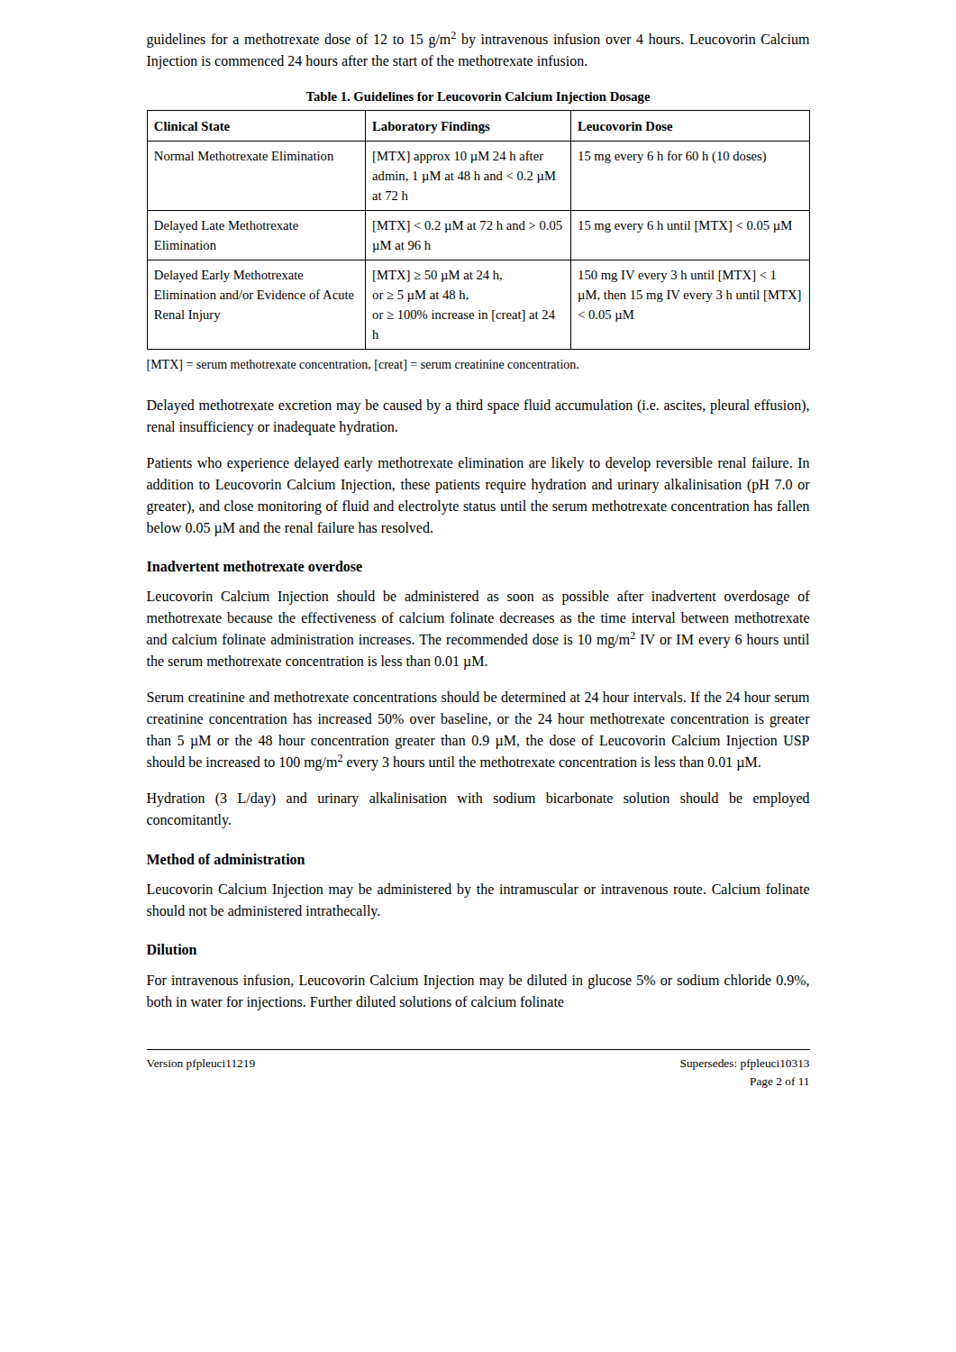guidelines for a methotrexate dose of 12 to 15 g/m2 by intravenous infusion over 4 hours. Leucovorin Calcium Injection is commenced 24 hours after the start of the methotrexate infusion.
Table 1. Guidelines for Leucovorin Calcium Injection Dosage
| Clinical State | Laboratory Findings | Leucovorin Dose |
| --- | --- | --- |
| Normal Methotrexate Elimination | [MTX] approx 10 µM 24 h after admin, 1 µM at 48 h and < 0.2 µM at 72 h | 15 mg every 6 h for 60 h (10 doses) |
| Delayed Late Methotrexate Elimination | [MTX] < 0.2 µM at 72 h and > 0.05 µM at 96 h | 15 mg every 6 h until [MTX] < 0.05 µM |
| Delayed Early Methotrexate Elimination and/or Evidence of Acute Renal Injury | [MTX] ≥ 50 µM at 24 h, or ≥ 5 µM at 48 h, or ≥ 100% increase in [creat] at 24 h | 150 mg IV every 3 h until [MTX] < 1 µM, then 15 mg IV every 3 h until [MTX] < 0.05 µM |
[MTX] = serum methotrexate concentration, [creat] = serum creatinine concentration.
Delayed methotrexate excretion may be caused by a third space fluid accumulation (i.e. ascites, pleural effusion), renal insufficiency or inadequate hydration.
Patients who experience delayed early methotrexate elimination are likely to develop reversible renal failure. In addition to Leucovorin Calcium Injection, these patients require hydration and urinary alkalinisation (pH 7.0 or greater), and close monitoring of fluid and electrolyte status until the serum methotrexate concentration has fallen below 0.05 µM and the renal failure has resolved.
Inadvertent methotrexate overdose
Leucovorin Calcium Injection should be administered as soon as possible after inadvertent overdosage of methotrexate because the effectiveness of calcium folinate decreases as the time interval between methotrexate and calcium folinate administration increases. The recommended dose is 10 mg/m2 IV or IM every 6 hours until the serum methotrexate concentration is less than 0.01 µM.
Serum creatinine and methotrexate concentrations should be determined at 24 hour intervals. If the 24 hour serum creatinine concentration has increased 50% over baseline, or the 24 hour methotrexate concentration is greater than 5 µM or the 48 hour concentration greater than 0.9 µM, the dose of Leucovorin Calcium Injection USP should be increased to 100 mg/m2 every 3 hours until the methotrexate concentration is less than 0.01 µM.
Hydration (3 L/day) and urinary alkalinisation with sodium bicarbonate solution should be employed concomitantly.
Method of administration
Leucovorin Calcium Injection may be administered by the intramuscular or intravenous route. Calcium folinate should not be administered intrathecally.
Dilution
For intravenous infusion, Leucovorin Calcium Injection may be diluted in glucose 5% or sodium chloride 0.9%, both in water for injections. Further diluted solutions of calcium folinate
Version pfpleuci11219
Supersedes: pfpleuci10313
Page 2 of 11